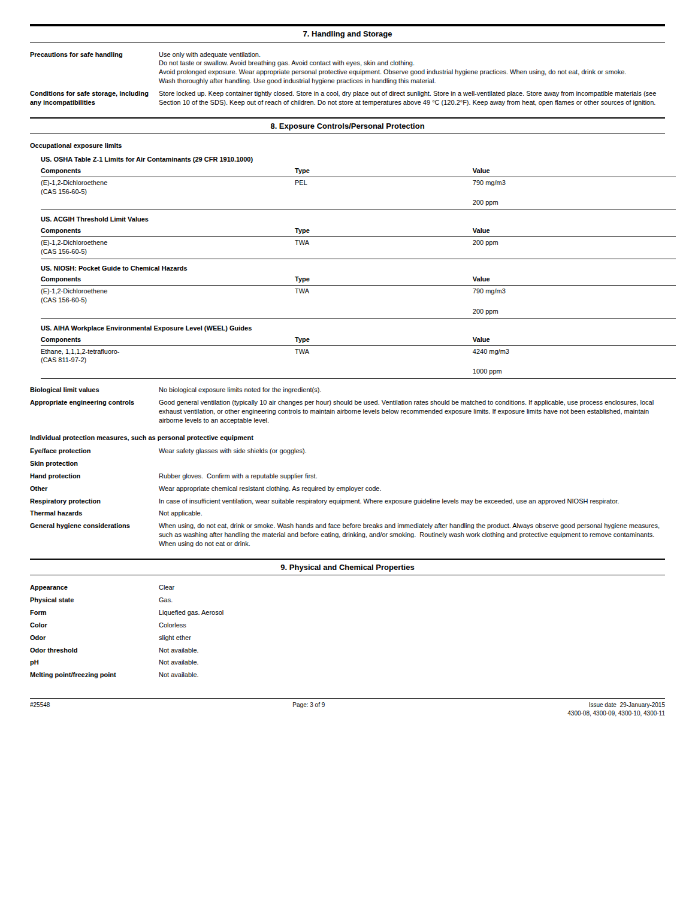7. Handling and Storage
| Precautions for safe handling | Use only with adequate ventilation. Do not taste or swallow. Avoid breathing gas. Avoid contact with eyes, skin and clothing. Avoid prolonged exposure. Wear appropriate personal protective equipment. Observe good industrial hygiene practices. When using, do not eat, drink or smoke. Wash thoroughly after handling. Use good industrial hygiene practices in handling this material. |
| Conditions for safe storage, including any incompatibilities | Store locked up. Keep container tightly closed. Store in a cool, dry place out of direct sunlight. Store in a well-ventilated place. Store away from incompatible materials (see Section 10 of the SDS). Keep out of reach of children. Do not store at temperatures above 49 °C (120.2°F). Keep away from heat, open flames or other sources of ignition. |
8. Exposure Controls/Personal Protection
Occupational exposure limits
US. OSHA Table Z-1 Limits for Air Contaminants (29 CFR 1910.1000)
| Components | Type | Value |
| --- | --- | --- |
| (E)-1,2-Dichloroethene (CAS 156-60-5) | PEL | 790 mg/m3 |
| | | 200 ppm |
US. ACGIH Threshold Limit Values
| Components | Type | Value |
| --- | --- | --- |
| (E)-1,2-Dichloroethene (CAS 156-60-5) | TWA | 200 ppm |
US. NIOSH: Pocket Guide to Chemical Hazards
| Components | Type | Value |
| --- | --- | --- |
| (E)-1,2-Dichloroethene (CAS 156-60-5) | TWA | 790 mg/m3 |
| | | 200 ppm |
US. AIHA Workplace Environmental Exposure Level (WEEL) Guides
| Components | Type | Value |
| --- | --- | --- |
| Ethane, 1,1,1,2-tetrafluoro- (CAS 811-97-2) | TWA | 4240 mg/m3 |
| | | 1000 ppm |
| Biological limit values | No biological exposure limits noted for the ingredient(s). |
| Appropriate engineering controls | Good general ventilation (typically 10 air changes per hour) should be used. Ventilation rates should be matched to conditions. If applicable, use process enclosures, local exhaust ventilation, or other engineering controls to maintain airborne levels below recommended exposure limits. If exposure limits have not been established, maintain airborne levels to an acceptable level. |
Individual protection measures, such as personal protective equipment
| Eye/face protection | Wear safety glasses with side shields (or goggles). |
| Skin protection | |
| Hand protection | Rubber gloves. Confirm with a reputable supplier first. |
| Other | Wear appropriate chemical resistant clothing. As required by employer code. |
| Respiratory protection | In case of insufficient ventilation, wear suitable respiratory equipment. Where exposure guideline levels may be exceeded, use an approved NIOSH respirator. |
| Thermal hazards | Not applicable. |
| General hygiene considerations | When using, do not eat, drink or smoke. Wash hands and face before breaks and immediately after handling the product. Always observe good personal hygiene measures, such as washing after handling the material and before eating, drinking, and/or smoking. Routinely wash work clothing and protective equipment to remove contaminants. When using do not eat or drink. |
9. Physical and Chemical Properties
| Appearance | Clear |
| Physical state | Gas. |
| Form | Liquefied gas. Aerosol |
| Color | Colorless |
| Odor | slight ether |
| Odor threshold | Not available. |
| pH | Not available. |
| Melting point/freezing point | Not available. |
#25548
Issue date 29-January-2015
4300-08, 4300-09, 4300-10, 4300-11
Page: 3 of 9